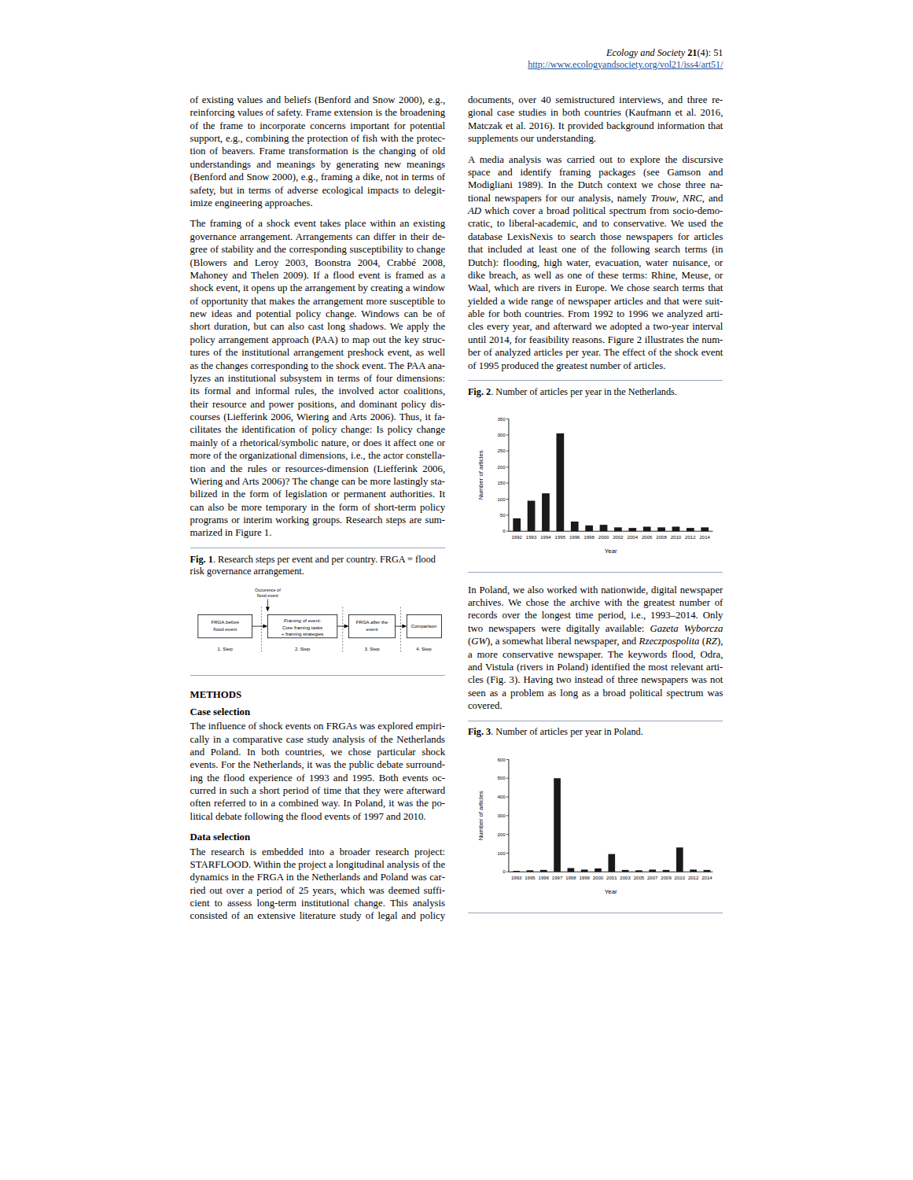Ecology and Society 21(4): 51
http://www.ecologyandsociety.org/vol21/iss4/art51/
of existing values and beliefs (Benford and Snow 2000), e.g., reinforcing values of safety. Frame extension is the broadening of the frame to incorporate concerns important for potential support, e.g., combining the protection of fish with the protection of beavers. Frame transformation is the changing of old understandings and meanings by generating new meanings (Benford and Snow 2000), e.g., framing a dike, not in terms of safety, but in terms of adverse ecological impacts to delegitimize engineering approaches.
The framing of a shock event takes place within an existing governance arrangement. Arrangements can differ in their degree of stability and the corresponding susceptibility to change (Blowers and Leroy 2003, Boonstra 2004, Crabbé 2008, Mahoney and Thelen 2009). If a flood event is framed as a shock event, it opens up the arrangement by creating a window of opportunity that makes the arrangement more susceptible to new ideas and potential policy change. Windows can be of short duration, but can also cast long shadows. We apply the policy arrangement approach (PAA) to map out the key structures of the institutional arrangement preshock event, as well as the changes corresponding to the shock event. The PAA analyzes an institutional subsystem in terms of four dimensions: its formal and informal rules, the involved actor coalitions, their resource and power positions, and dominant policy discourses (Liefferink 2006, Wiering and Arts 2006). Thus, it facilitates the identification of policy change: Is policy change mainly of a rhetorical/symbolic nature, or does it affect one or more of the organizational dimensions, i.e., the actor constellation and the rules or resources-dimension (Liefferink 2006, Wiering and Arts 2006)? The change can be more lastingly stabilized in the form of legislation or permanent authorities. It can also be more temporary in the form of short-term policy programs or interim working groups. Research steps are summarized in Figure 1.
Fig. 1. Research steps per event and per country. FRGA = flood risk governance arrangement.
Occurence of flood event FRGA before flood event Framing of event: Core framing tasks + framing strategies FRGA after the event Comparison 1. Step 2. Step 3. Step 4. Step
METHODS
Case selection
The influence of shock events on FRGAs was explored empirically in a comparative case study analysis of the Netherlands and Poland. In both countries, we chose particular shock events. For the Netherlands, it was the public debate surrounding the flood experience of 1993 and 1995. Both events occurred in such a short period of time that they were afterward often referred to in a combined way. In Poland, it was the political debate following the flood events of 1997 and 2010.
Data selection
The research is embedded into a broader research project: STARFLOOD. Within the project a longitudinal analysis of the dynamics in the FRGA in the Netherlands and Poland was carried out over a period of 25 years, which was deemed sufficient to assess long-term institutional change. This analysis consisted of an extensive literature study of legal and policy documents, over 40 semistructured interviews, and three regional case studies in both countries (Kaufmann et al. 2016, Matczak et al. 2016). It provided background information that supplements our understanding.
A media analysis was carried out to explore the discursive space and identify framing packages (see Gamson and Modigliani 1989). In the Dutch context we chose three national newspapers for our analysis, namely Trouw, NRC, and AD which cover a broad political spectrum from socio-democratic, to liberal-academic, and to conservative. We used the database LexisNexis to search those newspapers for articles that included at least one of the following search terms (in Dutch): flooding, high water, evacuation, water nuisance, or dike breach, as well as one of these terms: Rhine, Meuse, or Waal, which are rivers in Europe. We chose search terms that yielded a wide range of newspaper articles and that were suitable for both countries. From 1992 to 1996 we analyzed articles every year, and afterward we adopted a two-year interval until 2014, for feasibility reasons. Figure 2 illustrates the number of analyzed articles per year. The effect of the shock event of 1995 produced the greatest number of articles.
Fig. 2. Number of articles per year in the Netherlands.
0 50 100 150 200 250 300 350 Number of articles 1992 1993 1994 1995 1996 1998 2000 2002 2004 2006 2008 2010 2012 2014 Year
In Poland, we also worked with nationwide, digital newspaper archives. We chose the archive with the greatest number of records over the longest time period, i.e., 1993–2014. Only two newspapers were digitally available: Gazeta Wyborcza (GW), a somewhat liberal newspaper, and Rzeczpospolita (RZ), a more conservative newspaper. The keywords flood, Odra, and Vistula (rivers in Poland) identified the most relevant articles (Fig. 3). Having two instead of three newspapers was not seen as a problem as long as a broad political spectrum was covered.
Fig. 3. Number of articles per year in Poland.
0 100 200 300 400 500 600 Number of articles 1993 1995 1996 1997 1998 1999 2000 2001 2003 2005 2007 2009 2010 2012 2014 Year